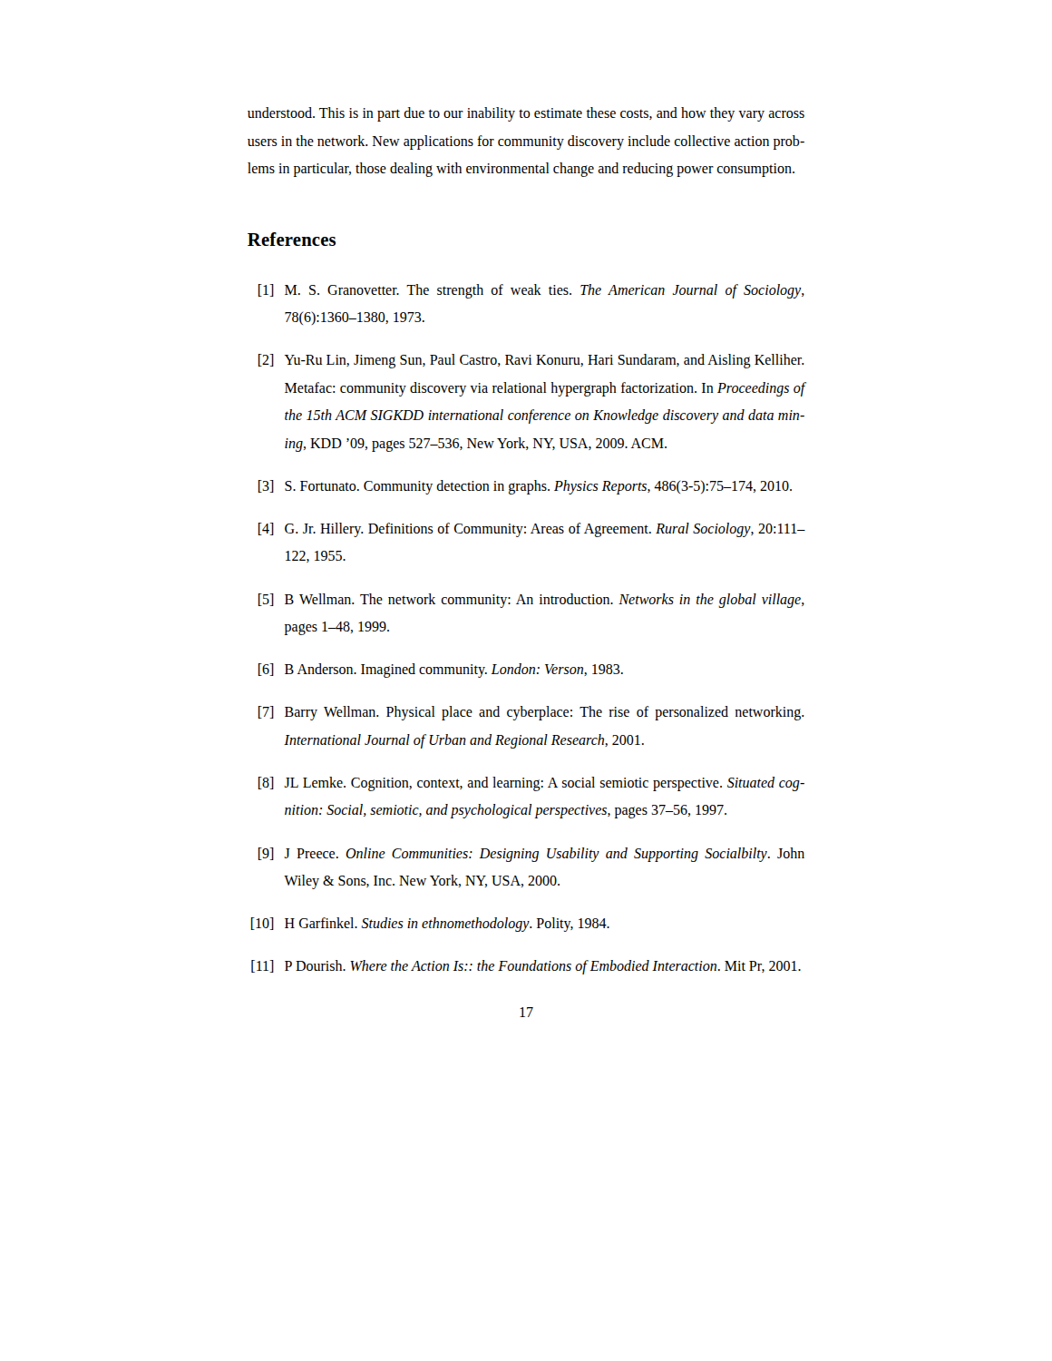understood. This is in part due to our inability to estimate these costs, and how they vary across users in the network. New applications for community discovery include collective action problems in particular, those dealing with environmental change and reducing power consumption.
References
[1] M. S. Granovetter. The strength of weak ties. The American Journal of Sociology, 78(6):1360–1380, 1973.
[2] Yu-Ru Lin, Jimeng Sun, Paul Castro, Ravi Konuru, Hari Sundaram, and Aisling Kelliher. Metafac: community discovery via relational hypergraph factorization. In Proceedings of the 15th ACM SIGKDD international conference on Knowledge discovery and data mining, KDD ’09, pages 527–536, New York, NY, USA, 2009. ACM.
[3] S. Fortunato. Community detection in graphs. Physics Reports, 486(3-5):75–174, 2010.
[4] G. Jr. Hillery. Definitions of Community: Areas of Agreement. Rural Sociology, 20:111–122, 1955.
[5] B Wellman. The network community: An introduction. Networks in the global village, pages 1–48, 1999.
[6] B Anderson. Imagined community. London: Verson, 1983.
[7] Barry Wellman. Physical place and cyberplace: The rise of personalized networking. International Journal of Urban and Regional Research, 2001.
[8] JL Lemke. Cognition, context, and learning: A social semiotic perspective. Situated cognition: Social, semiotic, and psychological perspectives, pages 37–56, 1997.
[9] J Preece. Online Communities: Designing Usability and Supporting Socialbilty. John Wiley & Sons, Inc. New York, NY, USA, 2000.
[10] H Garfinkel. Studies in ethnomethodology. Polity, 1984.
[11] P Dourish. Where the Action Is:: the Foundations of Embodied Interaction. Mit Pr, 2001.
17